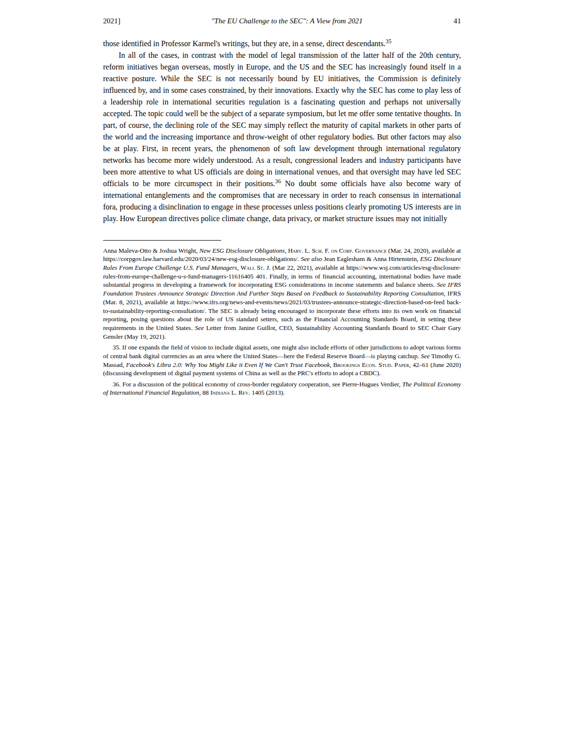2021] "The EU Challenge to the SEC": A View from 2021 41
those identified in Professor Karmel's writings, but they are, in a sense, direct descendants.35
In all of the cases, in contrast with the model of legal transmission of the latter half of the 20th century, reform initiatives began overseas, mostly in Europe, and the US and the SEC has increasingly found itself in a reactive posture. While the SEC is not necessarily bound by EU initiatives, the Commission is definitely influenced by, and in some cases constrained, by their innovations. Exactly why the SEC has come to play less of a leadership role in international securities regulation is a fascinating question and perhaps not universally accepted. The topic could well be the subject of a separate symposium, but let me offer some tentative thoughts. In part, of course, the declining role of the SEC may simply reflect the maturity of capital markets in other parts of the world and the increasing importance and throw-weight of other regulatory bodies. But other factors may also be at play. First, in recent years, the phenomenon of soft law development through international regulatory networks has become more widely understood. As a result, congressional leaders and industry participants have been more attentive to what US officials are doing in international venues, and that oversight may have led SEC officials to be more circumspect in their positions.36 No doubt some officials have also become wary of international entanglements and the compromises that are necessary in order to reach consensus in international fora, producing a disinclination to engage in these processes unless positions clearly promoting US interests are in play. How European directives police climate change, data privacy, or market structure issues may not initially
Anna Maleva-Otto & Joshua Wright, New ESG Disclosure Obligations, Harv. L. Sch. F. on Corp. Governance (Mar. 24, 2020), available at https://corpgov.law.harvard.edu/2020/03/24/new-esg-disclosure-obligations/. See also Jean Eaglesham & Anna Hirtenstein, ESG Disclosure Rules From Europe Challenge U.S. Fund Managers, Wall St. J. (Mar 22, 2021), available at https://www.wsj.com/articles/esg-disclosure-rules-from-europe-challenge-u-s-fund-managers-11616405 401. Finally, in terms of financial accounting, international bodies have made substantial progress in developing a framework for incorporating ESG considerations in income statements and balance sheets. See IFRS Foundation Trustees Announce Strategic Direction And Further Steps Based on Feedback to Sustainability Reporting Consultation, IFRS (Mar. 8, 2021), available at https://www.ifrs.org/news-and-events/news/2021/03/trustees-announce-strategic-direction-based-on-feed back-to-sustainability-reporting-consultation/. The SEC is already being encouraged to incorporate these efforts into its own work on financial reporting, posing questions about the role of US standard setters, such as the Financial Accounting Standards Board, in setting these requirements in the United States. See Letter from Janine Guillot, CEO, Sustainability Accounting Standards Board to SEC Chair Gary Gensler (May 19, 2021).
35. If one expands the field of vision to include digital assets, one might also include efforts of other jurisdictions to adopt various forms of central bank digital currencies as an area where the United States—here the Federal Reserve Board—is playing catchup. See Timothy G. Massad, Facebook's Libra 2.0: Why You Might Like it Even If We Can't Trust Facebook, Brookings Econ. Stud. Paper, 42–61 (June 2020) (discussing development of digital payment systems of China as well as the PRC's efforts to adopt a CBDC).
36. For a discussion of the political economy of cross-border regulatory cooperation, see Pierre-Hugues Verdier, The Political Economy of International Financial Regulation, 88 Indiana L. Rev. 1405 (2013).